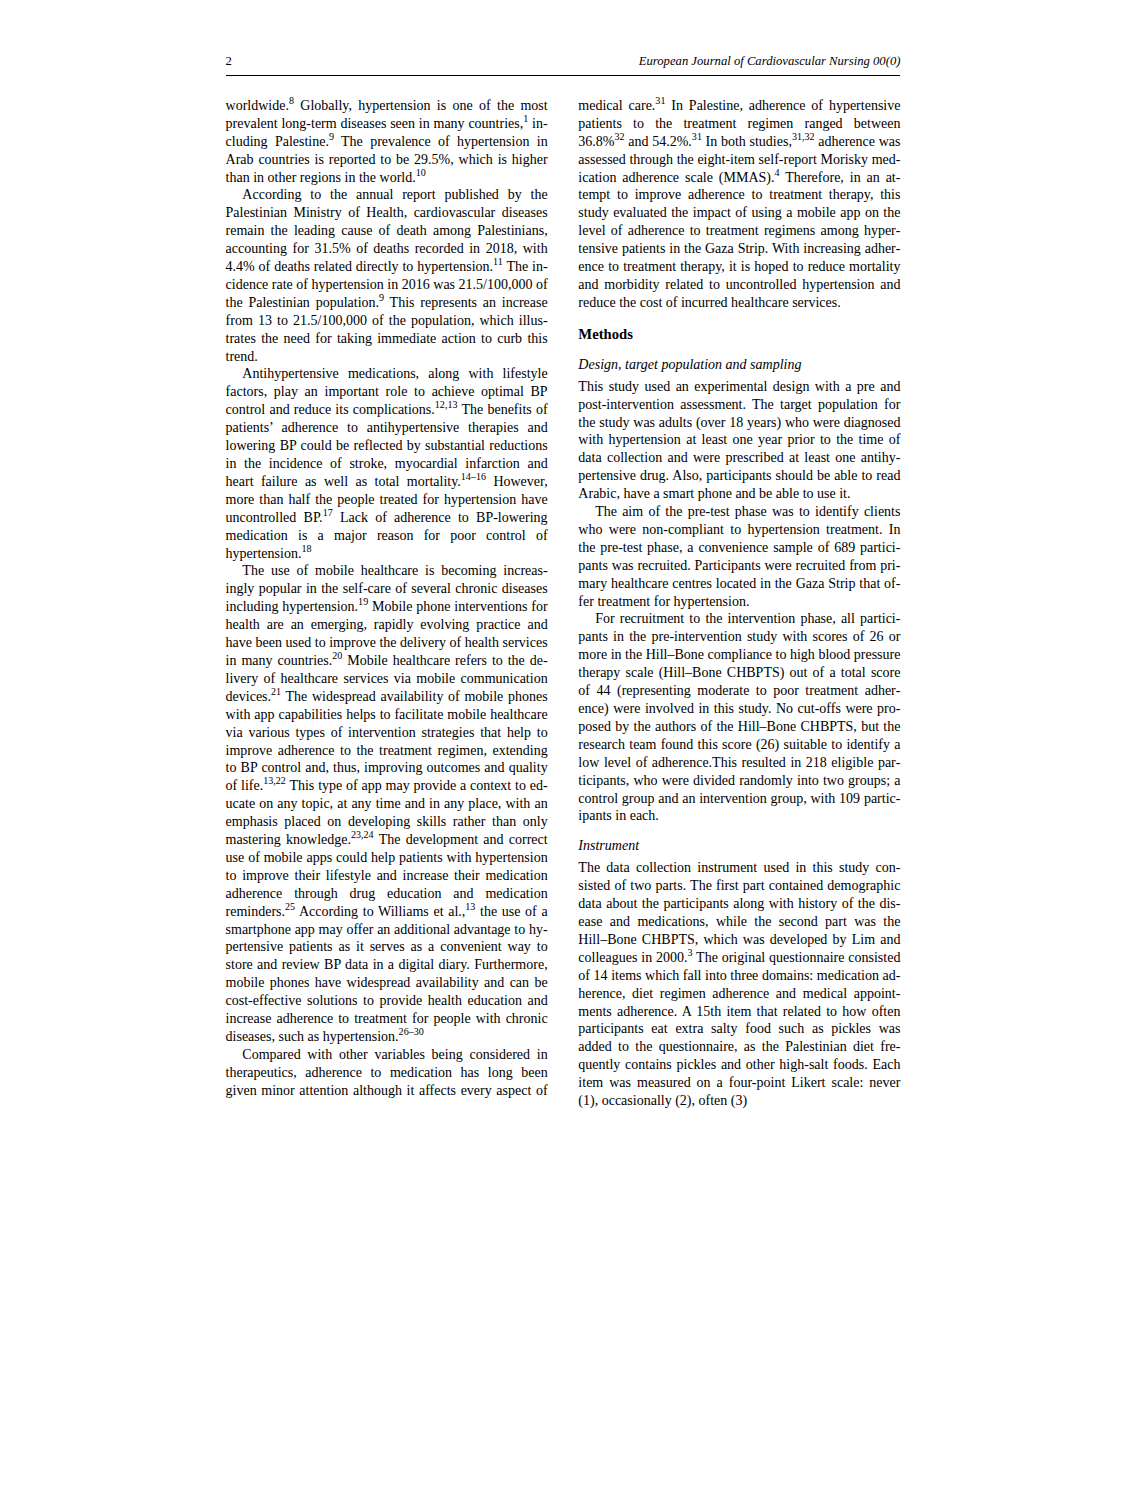2 European Journal of Cardiovascular Nursing 00(0)
worldwide.8 Globally, hypertension is one of the most prevalent long-term diseases seen in many countries,1 including Palestine.9 The prevalence of hypertension in Arab countries is reported to be 29.5%, which is higher than in other regions in the world.10
According to the annual report published by the Palestinian Ministry of Health, cardiovascular diseases remain the leading cause of death among Palestinians, accounting for 31.5% of deaths recorded in 2018, with 4.4% of deaths related directly to hypertension.11 The incidence rate of hypertension in 2016 was 21.5/100,000 of the Palestinian population.9 This represents an increase from 13 to 21.5/100,000 of the population, which illustrates the need for taking immediate action to curb this trend.
Antihypertensive medications, along with lifestyle factors, play an important role to achieve optimal BP control and reduce its complications.12,13 The benefits of patients’ adherence to antihypertensive therapies and lowering BP could be reflected by substantial reductions in the incidence of stroke, myocardial infarction and heart failure as well as total mortality.14–16 However, more than half the people treated for hypertension have uncontrolled BP.17 Lack of adherence to BP-lowering medication is a major reason for poor control of hypertension.18
The use of mobile healthcare is becoming increasingly popular in the self-care of several chronic diseases including hypertension.19 Mobile phone interventions for health are an emerging, rapidly evolving practice and have been used to improve the delivery of health services in many countries.20 Mobile healthcare refers to the delivery of healthcare services via mobile communication devices.21 The widespread availability of mobile phones with app capabilities helps to facilitate mobile healthcare via various types of intervention strategies that help to improve adherence to the treatment regimen, extending to BP control and, thus, improving outcomes and quality of life.13,22 This type of app may provide a context to educate on any topic, at any time and in any place, with an emphasis placed on developing skills rather than only mastering knowledge.23,24 The development and correct use of mobile apps could help patients with hypertension to improve their lifestyle and increase their medication adherence through drug education and medication reminders.25 According to Williams et al.,13 the use of a smartphone app may offer an additional advantage to hypertensive patients as it serves as a convenient way to store and review BP data in a digital diary. Furthermore, mobile phones have widespread availability and can be cost-effective solutions to provide health education and increase adherence to treatment for people with chronic diseases, such as hypertension.26–30
Compared with other variables being considered in therapeutics, adherence to medication has long been given minor attention although it affects every aspect of medical care.31 In Palestine, adherence of hypertensive patients to the treatment regimen ranged between 36.8%32 and 54.2%.31 In both studies,31,32 adherence was assessed through the eight-item self-report Morisky medication adherence scale (MMAS).4 Therefore, in an attempt to improve adherence to treatment therapy, this study evaluated the impact of using a mobile app on the level of adherence to treatment regimens among hypertensive patients in the Gaza Strip. With increasing adherence to treatment therapy, it is hoped to reduce mortality and morbidity related to uncontrolled hypertension and reduce the cost of incurred healthcare services.
Methods
Design, target population and sampling
This study used an experimental design with a pre and post-intervention assessment. The target population for the study was adults (over 18 years) who were diagnosed with hypertension at least one year prior to the time of data collection and were prescribed at least one antihypertensive drug. Also, participants should be able to read Arabic, have a smart phone and be able to use it.
The aim of the pre-test phase was to identify clients who were non-compliant to hypertension treatment. In the pre-test phase, a convenience sample of 689 participants was recruited. Participants were recruited from primary healthcare centres located in the Gaza Strip that offer treatment for hypertension.
For recruitment to the intervention phase, all participants in the pre-intervention study with scores of 26 or more in the Hill–Bone compliance to high blood pressure therapy scale (Hill–Bone CHBPTS) out of a total score of 44 (representing moderate to poor treatment adherence) were involved in this study. No cut-offs were proposed by the authors of the Hill–Bone CHBPTS, but the research team found this score (26) suitable to identify a low level of adherence.This resulted in 218 eligible participants, who were divided randomly into two groups; a control group and an intervention group, with 109 participants in each.
Instrument
The data collection instrument used in this study consisted of two parts. The first part contained demographic data about the participants along with history of the disease and medications, while the second part was the Hill–Bone CHBPTS, which was developed by Lim and colleagues in 2000.3 The original questionnaire consisted of 14 items which fall into three domains: medication adherence, diet regimen adherence and medical appointments adherence. A 15th item that related to how often participants eat extra salty food such as pickles was added to the questionnaire, as the Palestinian diet frequently contains pickles and other high-salt foods. Each item was measured on a four-point Likert scale: never (1), occasionally (2), often (3)